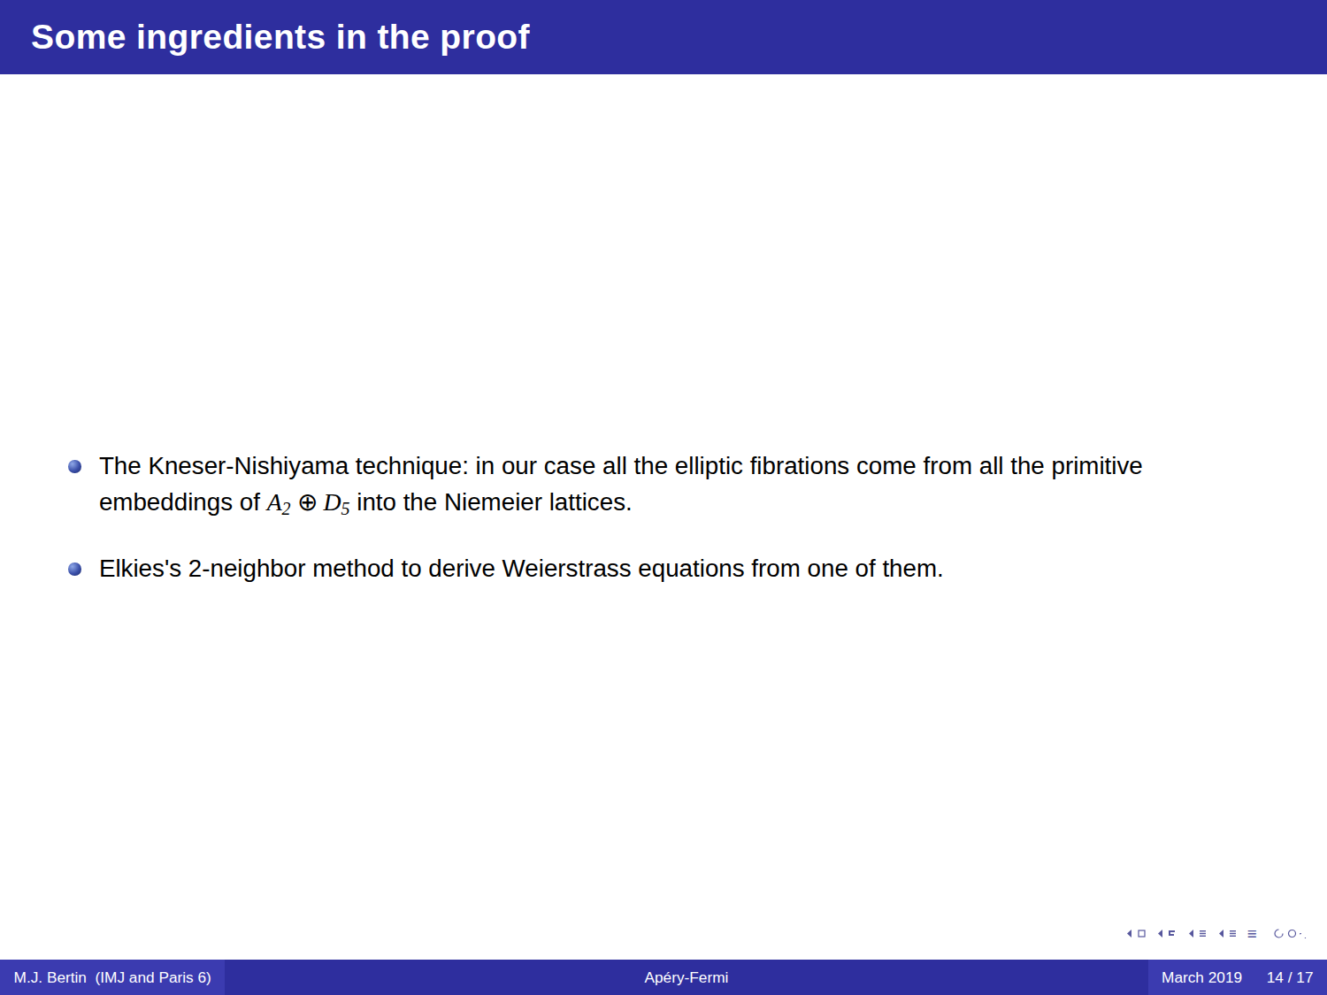Some ingredients in the proof
The Kneser-Nishiyama technique: in our case all the elliptic fibrations come from all the primitive embeddings of A2 ⊕ D5 into the Niemeier lattices.
Elkies's 2-neighbor method to derive Weierstrass equations from one of them.
≡
M.J. Bertin (IMJ and Paris 6)
Apéry-Fermi
March 201914 / 17